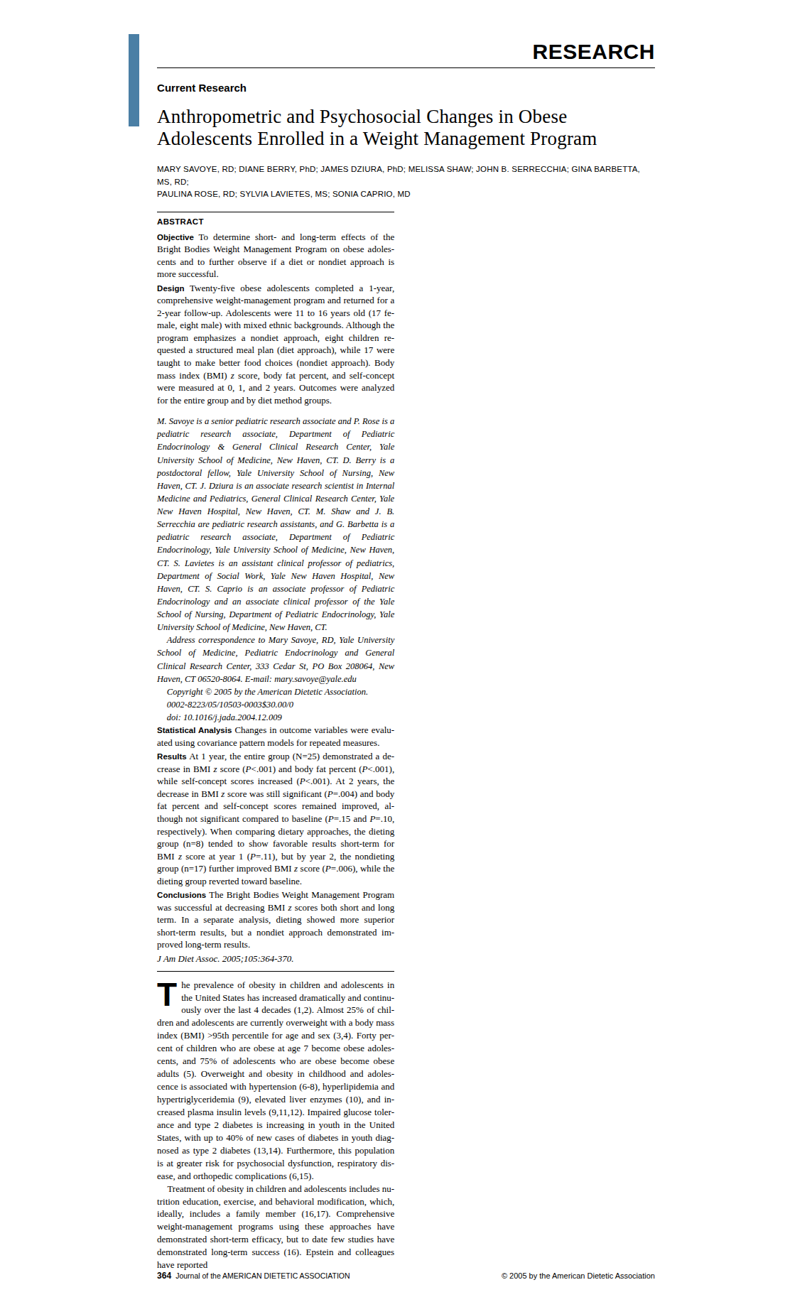RESEARCH
Current Research
Anthropometric and Psychosocial Changes in Obese Adolescents Enrolled in a Weight Management Program
MARY SAVOYE, RD; DIANE BERRY, PhD; JAMES DZIURA, PhD; MELISSA SHAW; JOHN B. SERRECCHIA; GINA BARBETTA, MS, RD;
PAULINA ROSE, RD; SYLVIA LAVIETES, MS; SONIA CAPRIO, MD
ABSTRACT
Objective To determine short- and long-term effects of the Bright Bodies Weight Management Program on obese adolescents and to further observe if a diet or nondiet approach is more successful.
Design Twenty-five obese adolescents completed a 1-year, comprehensive weight-management program and returned for a 2-year follow-up. Adolescents were 11 to 16 years old (17 female, eight male) with mixed ethnic backgrounds. Although the program emphasizes a nondiet approach, eight children requested a structured meal plan (diet approach), while 17 were taught to make better food choices (nondiet approach). Body mass index (BMI) z score, body fat percent, and self-concept were measured at 0, 1, and 2 years. Outcomes were analyzed for the entire group and by diet method groups.
M. Savoye is a senior pediatric research associate and P. Rose is a pediatric research associate, Department of Pediatric Endocrinology & General Clinical Research Center, Yale University School of Medicine, New Haven, CT. D. Berry is a postdoctoral fellow, Yale University School of Nursing, New Haven, CT. J. Dziura is an associate research scientist in Internal Medicine and Pediatrics, General Clinical Research Center, Yale New Haven Hospital, New Haven, CT. M. Shaw and J. B. Serrecchia are pediatric research assistants, and G. Barbetta is a pediatric research associate, Department of Pediatric Endocrinology, Yale University School of Medicine, New Haven, CT. S. Lavietes is an assistant clinical professor of pediatrics, Department of Social Work, Yale New Haven Hospital, New Haven, CT. S. Caprio is an associate professor of Pediatric Endocrinology and an associate clinical professor of the Yale School of Nursing, Department of Pediatric Endocrinology, Yale University School of Medicine, New Haven, CT.
Address correspondence to Mary Savoye, RD, Yale University School of Medicine, Pediatric Endocrinology and General Clinical Research Center, 333 Cedar St, PO Box 208064, New Haven, CT 06520-8064. E-mail: mary.savoye@yale.edu
Copyright © 2005 by the American Dietetic Association.
0002-8223/05/10503-0003$30.00/0
doi: 10.1016/j.jada.2004.12.009
Statistical Analysis Changes in outcome variables were evaluated using covariance pattern models for repeated measures.
Results At 1 year, the entire group (N=25) demonstrated a decrease in BMI z score (P<.001) and body fat percent (P<.001), while self-concept scores increased (P<.001). At 2 years, the decrease in BMI z score was still significant (P=.004) and body fat percent and self-concept scores remained improved, although not significant compared to baseline (P=.15 and P=.10, respectively). When comparing dietary approaches, the dieting group (n=8) tended to show favorable results short-term for BMI z score at year 1 (P=.11), but by year 2, the nondieting group (n=17) further improved BMI z score (P=.006), while the dieting group reverted toward baseline.
Conclusions The Bright Bodies Weight Management Program was successful at decreasing BMI z scores both short and long term. In a separate analysis, dieting showed more superior short-term results, but a nondiet approach demonstrated improved long-term results.
J Am Diet Assoc. 2005;105:364-370.
The prevalence of obesity in children and adolescents in the United States has increased dramatically and continuously over the last 4 decades (1,2). Almost 25% of children and adolescents are currently overweight with a body mass index (BMI) >95th percentile for age and sex (3,4). Forty percent of children who are obese at age 7 become obese adolescents, and 75% of adolescents who are obese become obese adults (5). Overweight and obesity in childhood and adolescence is associated with hypertension (6-8), hyperlipidemia and hypertriglyceridemia (9), elevated liver enzymes (10), and increased plasma insulin levels (9,11,12). Impaired glucose tolerance and type 2 diabetes is increasing in youth in the United States, with up to 40% of new cases of diabetes in youth diagnosed as type 2 diabetes (13,14). Furthermore, this population is at greater risk for psychosocial dysfunction, respiratory disease, and orthopedic complications (6,15).
Treatment of obesity in children and adolescents includes nutrition education, exercise, and behavioral modification, which, ideally, includes a family member (16,17). Comprehensive weight-management programs using these approaches have demonstrated short-term efficacy, but to date few studies have demonstrated long-term success (16). Epstein and colleagues have reported
364 Journal of the AMERICAN DIETETIC ASSOCIATION
© 2005 by the American Dietetic Association